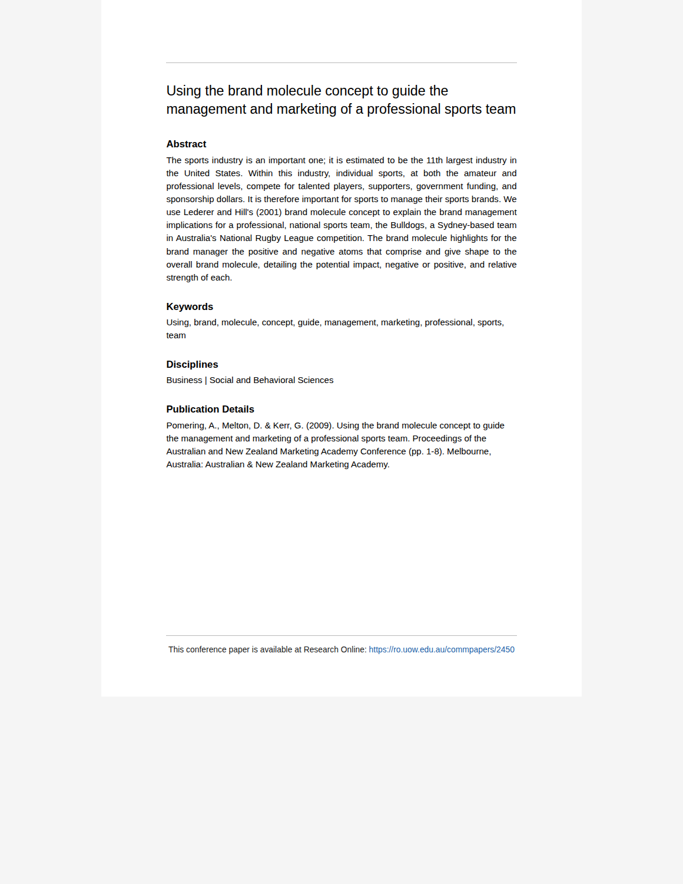Using the brand molecule concept to guide the management and marketing of a professional sports team
Abstract
The sports industry is an important one; it is estimated to be the 11th largest industry in the United States. Within this industry, individual sports, at both the amateur and professional levels, compete for talented players, supporters, government funding, and sponsorship dollars. It is therefore important for sports to manage their sports brands. We use Lederer and Hill's (2001) brand molecule concept to explain the brand management implications for a professional, national sports team, the Bulldogs, a Sydney-based team in Australia's National Rugby League competition. The brand molecule highlights for the brand manager the positive and negative atoms that comprise and give shape to the overall brand molecule, detailing the potential impact, negative or positive, and relative strength of each.
Keywords
Using, brand, molecule, concept, guide, management, marketing, professional, sports, team
Disciplines
Business | Social and Behavioral Sciences
Publication Details
Pomering, A., Melton, D. & Kerr, G. (2009). Using the brand molecule concept to guide the management and marketing of a professional sports team. Proceedings of the Australian and New Zealand Marketing Academy Conference (pp. 1-8). Melbourne, Australia: Australian & New Zealand Marketing Academy.
This conference paper is available at Research Online: https://ro.uow.edu.au/commpapers/2450